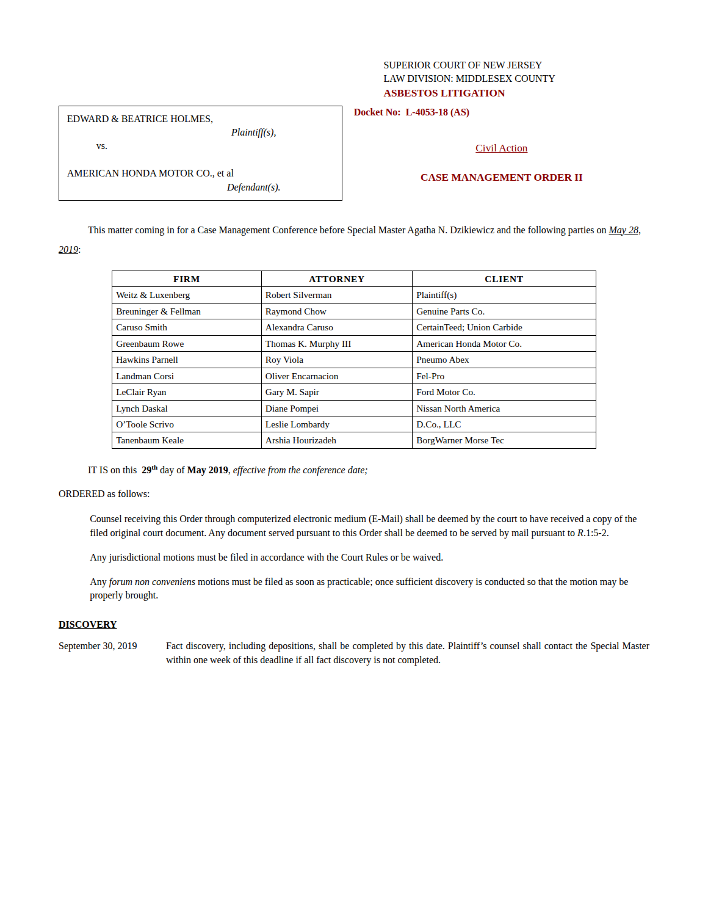SUPERIOR COURT OF NEW JERSEY
LAW DIVISION: MIDDLESEX COUNTY
ASBESTOS LITIGATION
EDWARD & BEATRICE HOLMES,
Plaintiff(s),
vs.
AMERICAN HONDA MOTOR CO., et al
Defendant(s).
Docket No: L-4053-18 (AS)
Civil Action
CASE MANAGEMENT ORDER II
This matter coming in for a Case Management Conference before Special Master Agatha N. Dzikiewicz and the following parties on May 28, 2019:
| FIRM | ATTORNEY | CLIENT |
| --- | --- | --- |
| Weitz & Luxenberg | Robert Silverman | Plaintiff(s) |
| Breuninger & Fellman | Raymond Chow | Genuine Parts Co. |
| Caruso Smith | Alexandra Caruso | CertainTeed; Union Carbide |
| Greenbaum Rowe | Thomas K. Murphy III | American Honda Motor Co. |
| Hawkins Parnell | Roy Viola | Pneumo Abex |
| Landman Corsi | Oliver Encarnacion | Fel-Pro |
| LeClair Ryan | Gary M. Sapir | Ford Motor Co. |
| Lynch Daskal | Diane Pompei | Nissan North America |
| O’Toole Scrivo | Leslie Lombardy | D.Co., LLC |
| Tanenbaum Keale | Arshia Hourizadeh | BorgWarner Morse Tec |
IT IS on this 29th day of May 2019, effective from the conference date;
ORDERED as follows:
Counsel receiving this Order through computerized electronic medium (E-Mail) shall be deemed by the court to have received a copy of the filed original court document. Any document served pursuant to this Order shall be deemed to be served by mail pursuant to R.1:5-2.
Any jurisdictional motions must be filed in accordance with the Court Rules or be waived.
Any forum non conveniens motions must be filed as soon as practicable; once sufficient discovery is conducted so that the motion may be properly brought.
DISCOVERY
September 30, 2019
Fact discovery, including depositions, shall be completed by this date. Plaintiff’s counsel shall contact the Special Master within one week of this deadline if all fact discovery is not completed.